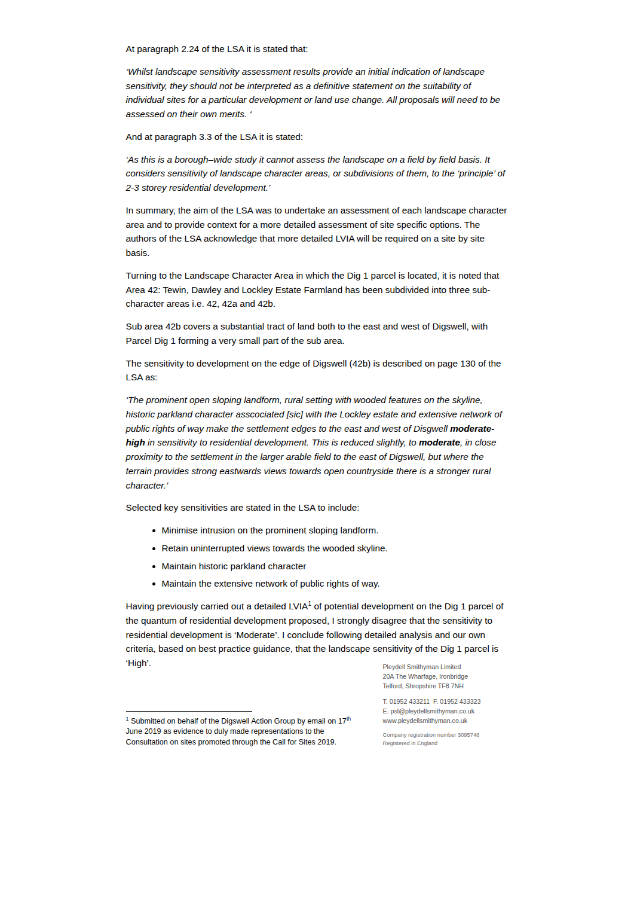At paragraph 2.24 of the LSA it is stated that:
‘Whilst landscape sensitivity assessment results provide an initial indication of landscape sensitivity, they should not be interpreted as a definitive statement on the suitability of individual sites for a particular development or land use change. All proposals will need to be assessed on their own merits. ‘
And at paragraph 3.3 of the LSA it is stated:
‘As this is a borough–wide study it cannot assess the landscape on a field by field basis. It considers sensitivity of landscape character areas, or subdivisions of them, to the ‘principle’ of 2-3 storey residential development.’
In summary, the aim of the LSA was to undertake an assessment of each landscape character area and to provide context for a more detailed assessment of site specific options. The authors of the LSA acknowledge that more detailed LVIA will be required on a site by site basis.
Turning to the Landscape Character Area in which the Dig 1 parcel is located, it is noted that Area 42: Tewin, Dawley and Lockley Estate Farmland has been subdivided into three sub-character areas i.e. 42, 42a and 42b.
Sub area 42b covers a substantial tract of land both to the east and west of Digswell, with Parcel Dig 1 forming a very small part of the sub area.
The sensitivity to development on the edge of Digswell (42b) is described on page 130 of the LSA as:
‘The prominent open sloping landform, rural setting with wooded features on the skyline, historic parkland character asscociated [sic] with the Lockley estate and extensive network of public rights of way make the settlement edges to the east and west of Disgwell moderate-high in sensitivity to residential development. This is reduced slightly, to moderate, in close proximity to the settlement in the larger arable field to the east of Digswell, but where the terrain provides strong eastwards views towards open countryside there is a stronger rural character.’
Selected key sensitivities are stated in the LSA to include:
Minimise intrusion on the prominent sloping landform.
Retain uninterrupted views towards the wooded skyline.
Maintain historic parkland character
Maintain the extensive network of public rights of way.
Having previously carried out a detailed LVIA1 of potential development on the Dig 1 parcel of the quantum of residential development proposed, I strongly disagree that the sensitivity to residential development is ‘Moderate’. I conclude following detailed analysis and our own criteria, based on best practice guidance, that the landscape sensitivity of the Dig 1 parcel is ‘High’.
1 Submitted on behalf of the Digswell Action Group by email on 17th June 2019 as evidence to duly made representations to the Consultation on sites promoted through the Call for Sites 2019.
Pleydell Smithyman Limited
20A The Wharfage, Ironbridge
Telford, Shropshire TF8 7NH
T. 01952 433211 F. 01952 433323
E. psl@pleydellsmithyman.co.uk
www.pleydellsmithyman.co.uk
Company registration number 3095748
Registered in England